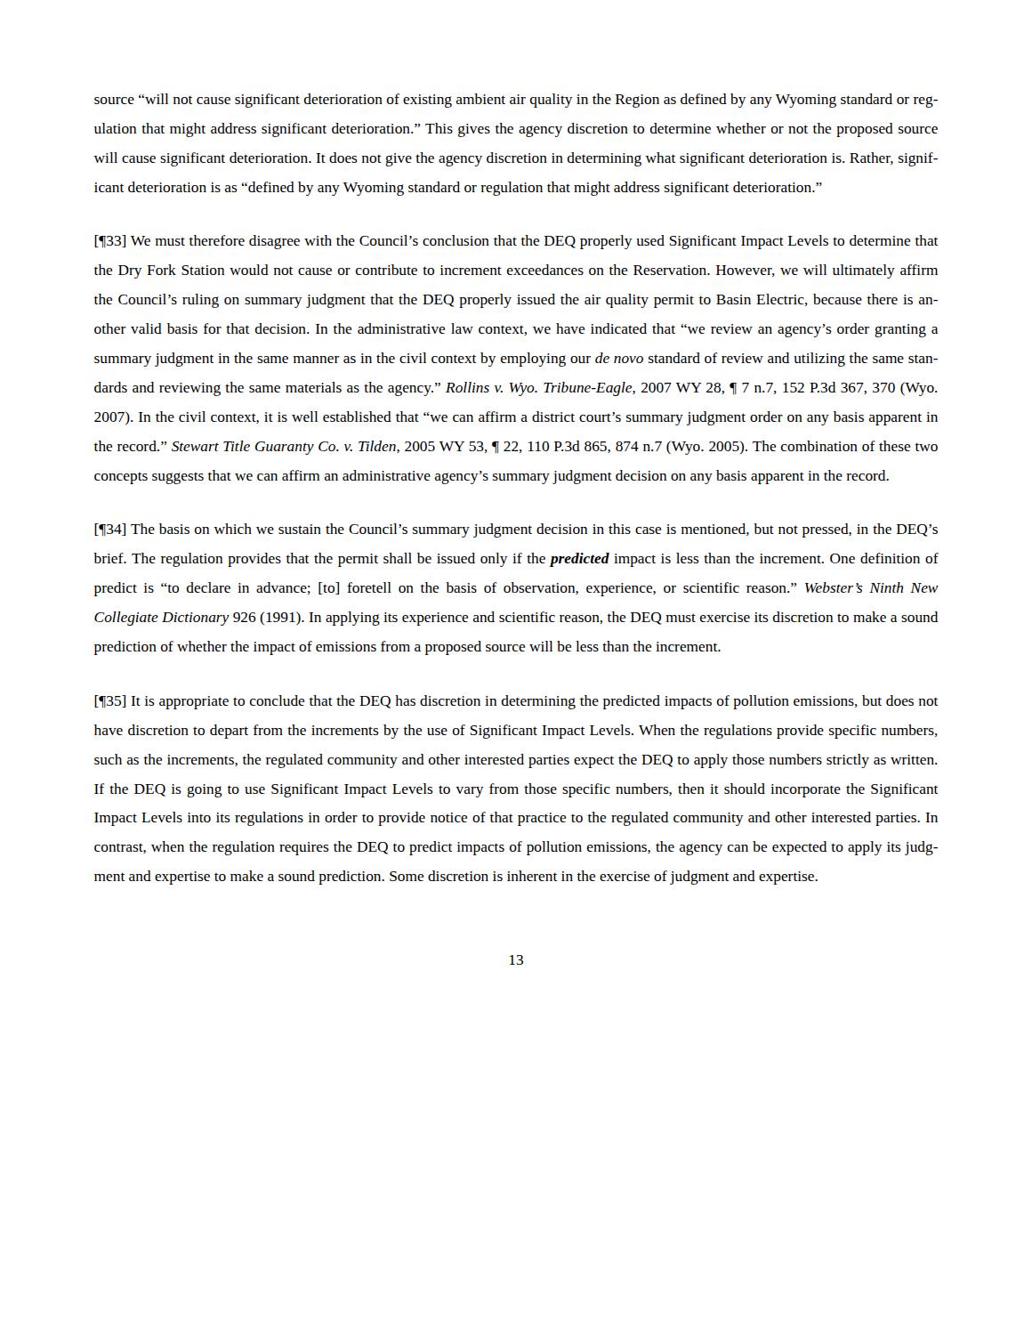source “will not cause significant deterioration of existing ambient air quality in the Region as defined by any Wyoming standard or regulation that might address significant deterioration.” This gives the agency discretion to determine whether or not the proposed source will cause significant deterioration. It does not give the agency discretion in determining what significant deterioration is. Rather, significant deterioration is as “defined by any Wyoming standard or regulation that might address significant deterioration.”
[¶33] We must therefore disagree with the Council’s conclusion that the DEQ properly used Significant Impact Levels to determine that the Dry Fork Station would not cause or contribute to increment exceedances on the Reservation. However, we will ultimately affirm the Council’s ruling on summary judgment that the DEQ properly issued the air quality permit to Basin Electric, because there is another valid basis for that decision. In the administrative law context, we have indicated that “we review an agency’s order granting a summary judgment in the same manner as in the civil context by employing our de novo standard of review and utilizing the same standards and reviewing the same materials as the agency.” Rollins v. Wyo. Tribune-Eagle, 2007 WY 28, ¶ 7 n.7, 152 P.3d 367, 370 (Wyo. 2007). In the civil context, it is well established that “we can affirm a district court’s summary judgment order on any basis apparent in the record.” Stewart Title Guaranty Co. v. Tilden, 2005 WY 53, ¶ 22, 110 P.3d 865, 874 n.7 (Wyo. 2005). The combination of these two concepts suggests that we can affirm an administrative agency’s summary judgment decision on any basis apparent in the record.
[¶34] The basis on which we sustain the Council’s summary judgment decision in this case is mentioned, but not pressed, in the DEQ’s brief. The regulation provides that the permit shall be issued only if the predicted impact is less than the increment. One definition of predict is “to declare in advance; [to] foretell on the basis of observation, experience, or scientific reason.” Webster’s Ninth New Collegiate Dictionary 926 (1991). In applying its experience and scientific reason, the DEQ must exercise its discretion to make a sound prediction of whether the impact of emissions from a proposed source will be less than the increment.
[¶35] It is appropriate to conclude that the DEQ has discretion in determining the predicted impacts of pollution emissions, but does not have discretion to depart from the increments by the use of Significant Impact Levels. When the regulations provide specific numbers, such as the increments, the regulated community and other interested parties expect the DEQ to apply those numbers strictly as written. If the DEQ is going to use Significant Impact Levels to vary from those specific numbers, then it should incorporate the Significant Impact Levels into its regulations in order to provide notice of that practice to the regulated community and other interested parties. In contrast, when the regulation requires the DEQ to predict impacts of pollution emissions, the agency can be expected to apply its judgment and expertise to make a sound prediction. Some discretion is inherent in the exercise of judgment and expertise.
13